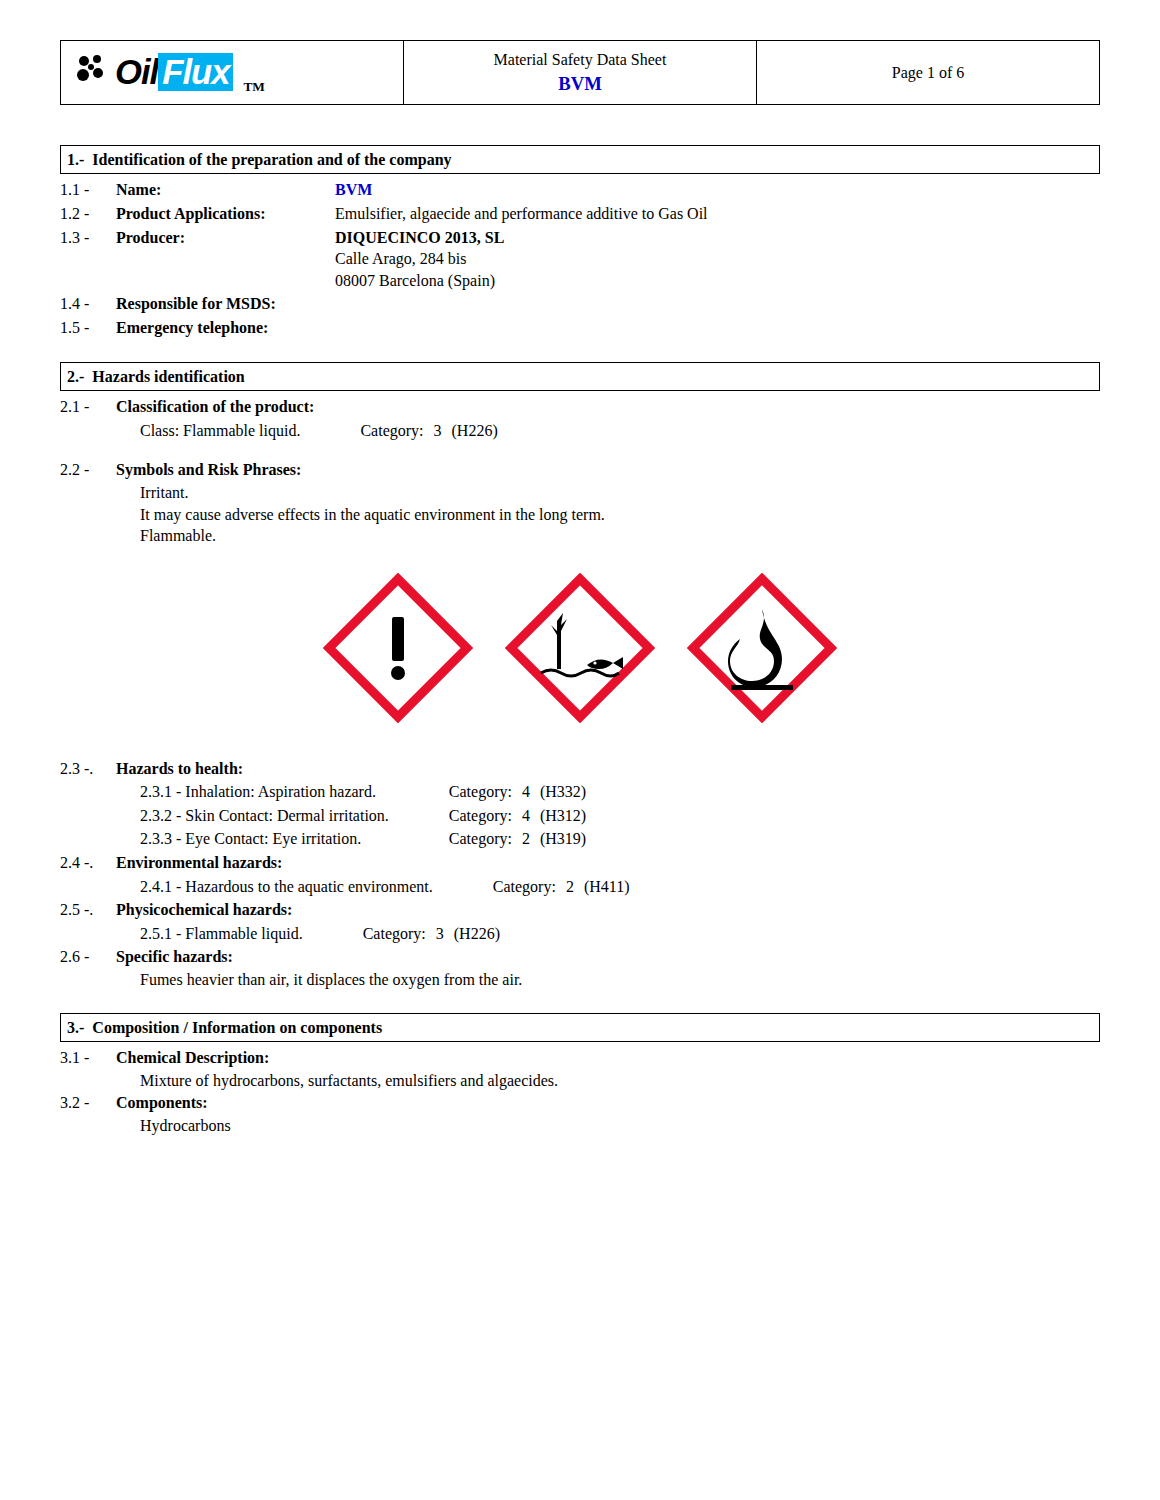| Oil Flux TM | Material Safety Data Sheet BVM | Page 1 of 6 |
1.- Identification of the preparation and of the company
| 1.1 - | Name: | BVM |
| 1.2 - | Product Applications: | Emulsifier, algaecide and performance additive to Gas Oil |
| 1.3 - | Producer: | DIQUECINCO 2013, SL Calle Arago, 284 bis 08007 Barcelona (Spain) |
| 1.4 - | Responsible for MSDS: | |
| 1.5 - | Emergency telephone: | |
2.- Hazards identification
| 2.1 - | Classification of the product: |
| Class: Flammable liquid. | Category: | 3 | (H226) |
| 2.2 - | Symbols and Risk Phrases: |
Irritant.
It may cause adverse effects in the aquatic environment in the long term.
Flammable.
| 2.3 -. | Hazards to health: |
| 2.3.1 - Inhalation: Aspiration hazard. | Category: | 4 | (H332) |
| 2.3.2 - Skin Contact: Dermal irritation. | Category: | 4 | (H312) |
| 2.3.3 - Eye Contact: Eye irritation. | Category: | 2 | (H319) |
| 2.4 -. | Environmental hazards: |
| 2.4.1 - Hazardous to the aquatic environment. | Category: | 2 | (H411) |
| 2.5 -. | Physicochemical hazards: |
| 2.5.1 - Flammable liquid. | Category: | 3 | (H226) |
| 2.6 - | Specific hazards: |
Fumes heavier than air, it displaces the oxygen from the air.
3.- Composition / Information on components
| 3.1 - | Chemical Description: |
Mixture of hydrocarbons, surfactants, emulsifiers and algaecides.
| 3.2 - | Components: |
Hydrocarbons